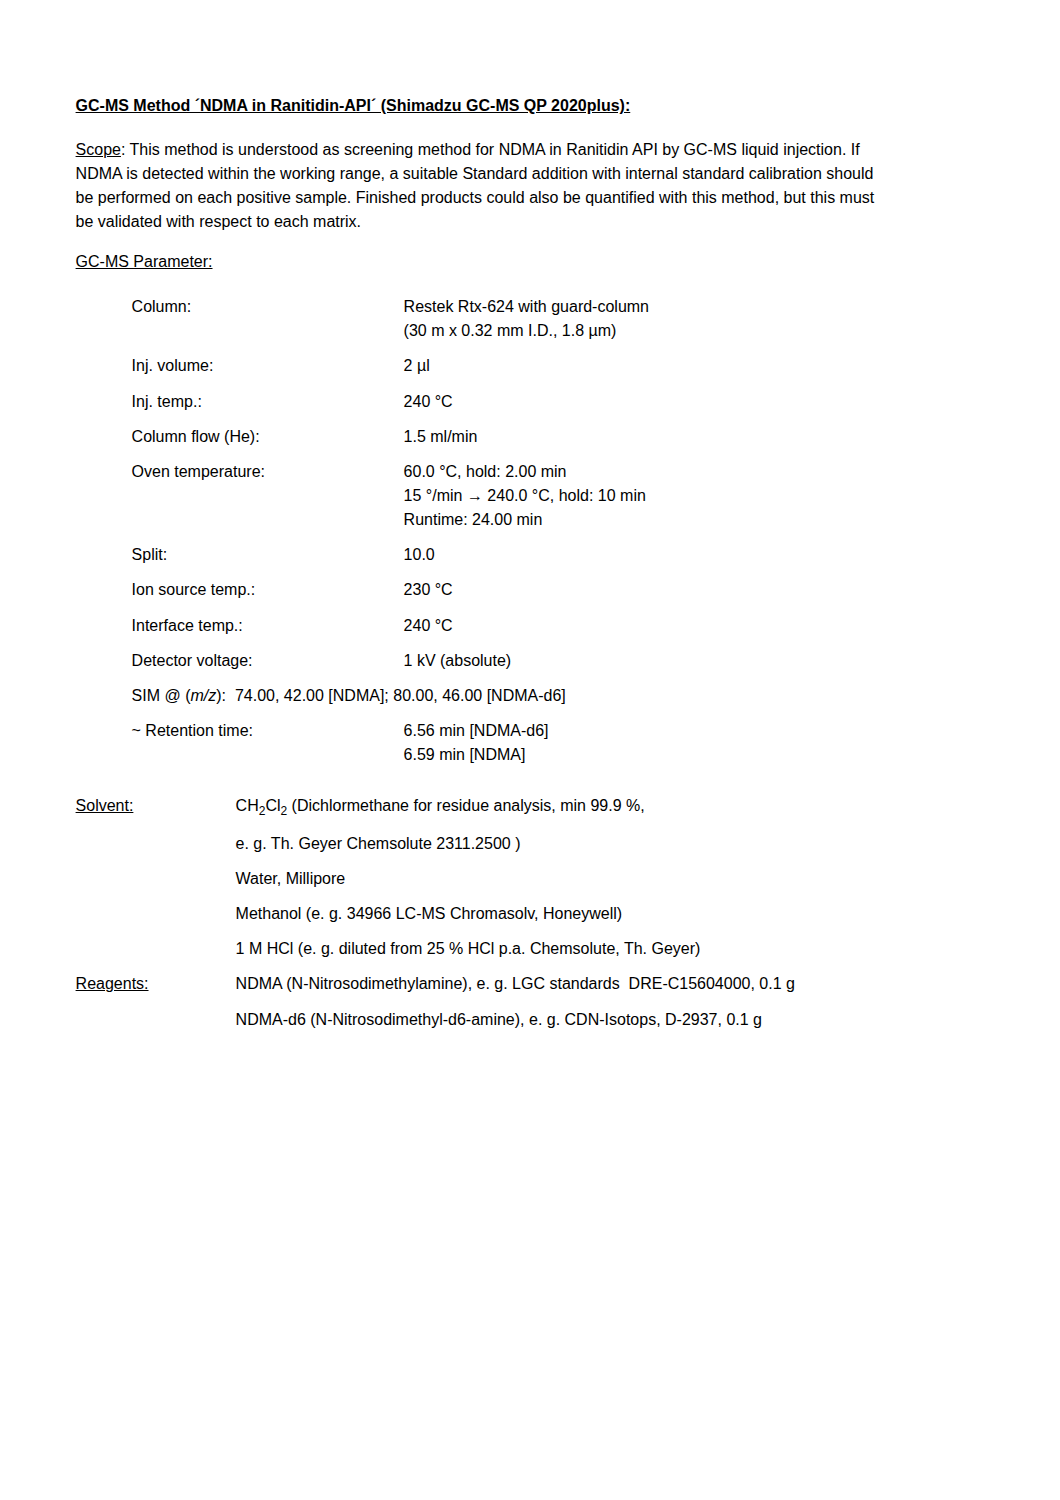GC-MS Method ´NDMA in Ranitidin-API´ (Shimadzu GC-MS QP 2020plus):
Scope: This method is understood as screening method for NDMA in Ranitidin API by GC-MS liquid injection. If NDMA is detected within the working range, a suitable Standard addition with internal standard calibration should be performed on each positive sample. Finished products could also be quantified with this method, but this must be validated with respect to each matrix.
GC-MS Parameter:
| | Column: | Restek Rtx-624 with guard-column (30 m x 0.32 mm I.D., 1.8 µm) |
| | Inj. volume: | 2 µl |
| | Inj. temp.: | 240 °C |
| | Column flow (He): | 1.5 ml/min |
| | Oven temperature: | 60.0 °C, hold: 2.00 min 15 °/min → 240.0 °C, hold: 10 min Runtime: 24.00 min |
| | Split: | 10.0 |
| | Ion source temp.: | 230 °C |
| | Interface temp.: | 240 °C |
| | Detector voltage: | 1 kV (absolute) |
| | SIM @ ( m/z ): 74.00, 42.00 [NDMA]; 80.00, 46.00 [NDMA-d6] |
| | ~ Retention time: | 6.56 min [NDMA-d6] 6.59 min [NDMA] |
| Solvent: | CH 2 Cl 2 (Dichlormethane for residue analysis, min 99.9 %, |
| | e. g. Th. Geyer Chemsolute 2311.2500 ) |
| | Water, Millipore |
| | Methanol (e. g. 34966 LC-MS Chromasolv, Honeywell) |
| | 1 M HCl (e. g. diluted from 25 % HCl p.a. Chemsolute, Th. Geyer) |
| Reagents: | NDMA (N-Nitrosodimethylamine), e. g. LGC standards DRE-C15604000, 0.1 g |
| | NDMA-d6 (N-Nitrosodimethyl-d6-amine), e. g. CDN-Isotops, D-2937, 0.1 g |